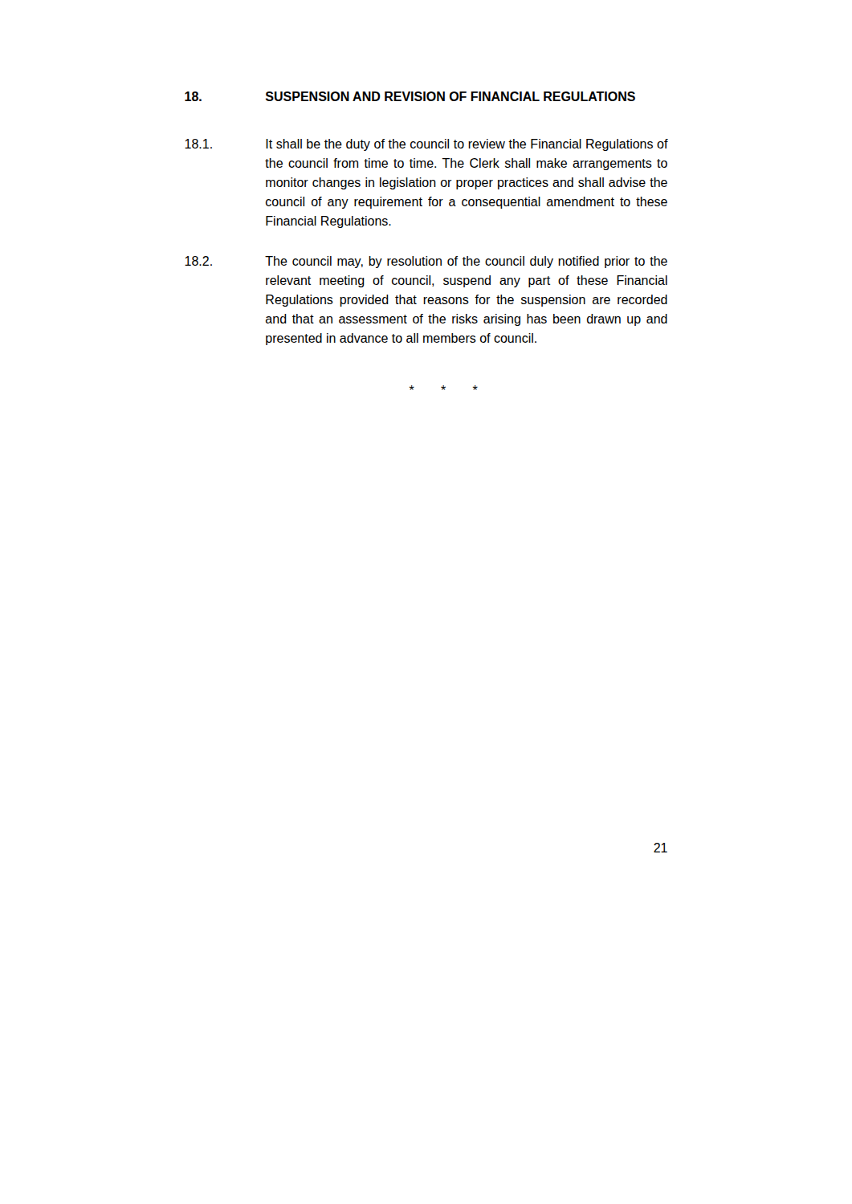18. SUSPENSION AND REVISION OF FINANCIAL REGULATIONS
18.1.
It shall be the duty of the council to review the Financial Regulations of the council from time to time. The Clerk shall make arrangements to monitor changes in legislation or proper practices and shall advise the council of any requirement for a consequential amendment to these Financial Regulations.
18.2.
The council may, by resolution of the council duly notified prior to the relevant meeting of council, suspend any part of these Financial Regulations provided that reasons for the suspension are recorded and that an assessment of the risks arising has been drawn up and presented in advance to all members of council.
* * *
21